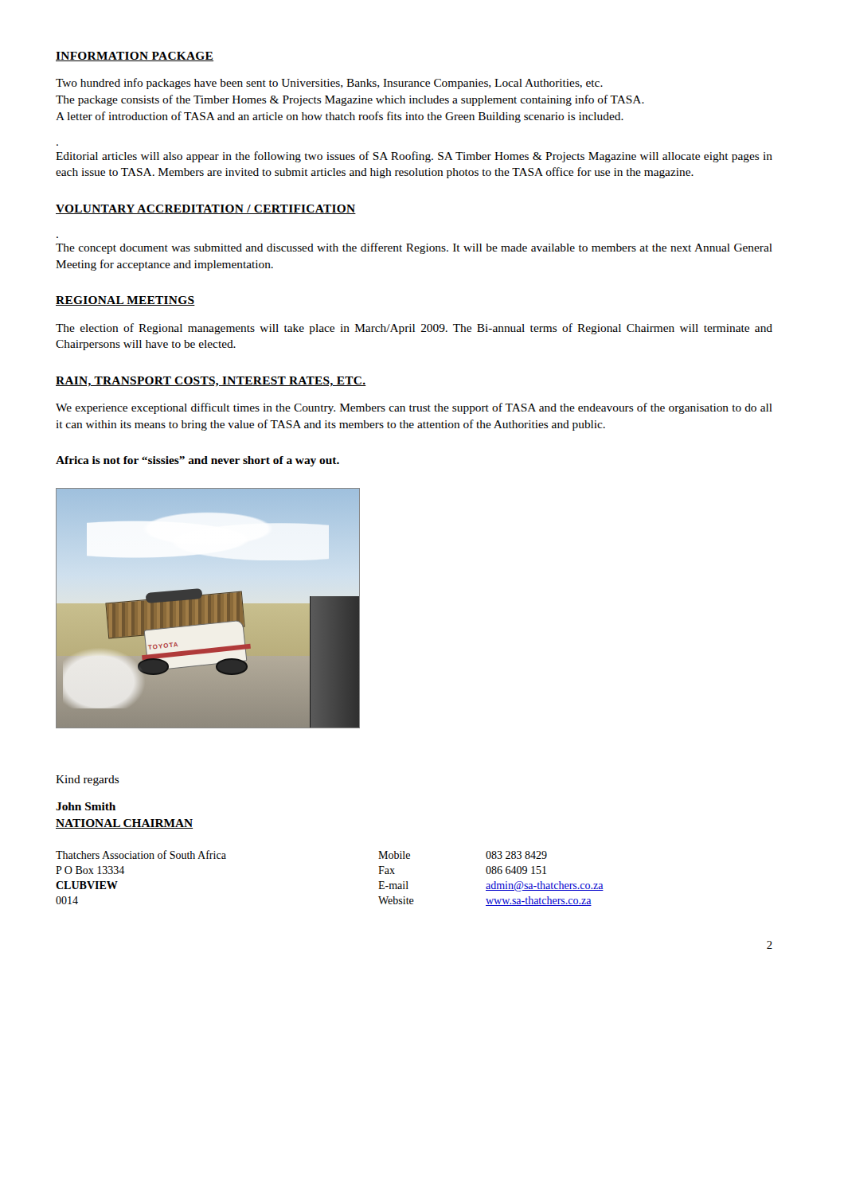INFORMATION PACKAGE
Two hundred info packages have been sent to Universities, Banks, Insurance Companies, Local Authorities, etc.
The package consists of the Timber Homes & Projects Magazine which includes a supplement containing info of TASA.
A letter of introduction of TASA and an article on how thatch roofs fits into the Green Building scenario is included.
.
Editorial articles will also appear in the following two issues of SA Roofing. SA Timber Homes & Projects Magazine will allocate eight pages in each issue to TASA. Members are invited to submit articles and high resolution photos to the TASA office for use in the magazine.
VOLUNTARY ACCREDITATION / CERTIFICATION
.
The concept document was submitted and discussed with the different Regions. It will be made available to members at the next Annual General Meeting for acceptance and implementation.
REGIONAL MEETINGS
The election of Regional managements will take place in March/April 2009. The Bi-annual terms of Regional Chairmen will terminate and Chairpersons will have to be elected.
RAIN, TRANSPORT COSTS, INTEREST RATES, ETC.
We experience exceptional difficult times in the Country. Members can trust the support of TASA and the endeavours of the organisation to do all it can within its means to bring the value of TASA and its members to the attention of the Authorities and public.
Africa is not for “sissies” and never short of a way out.
TOYOTA
Kind regards
John Smith
NATIONAL CHAIRMAN
| Thatchers Association of South Africa | Mobile | 083 283 8429 |
| P O Box 13334 | Fax | 086 6409 151 |
| CLUBVIEW | E-mail | admin@sa-thatchers.co.za |
| 0014 | Website | www.sa-thatchers.co.za |
2